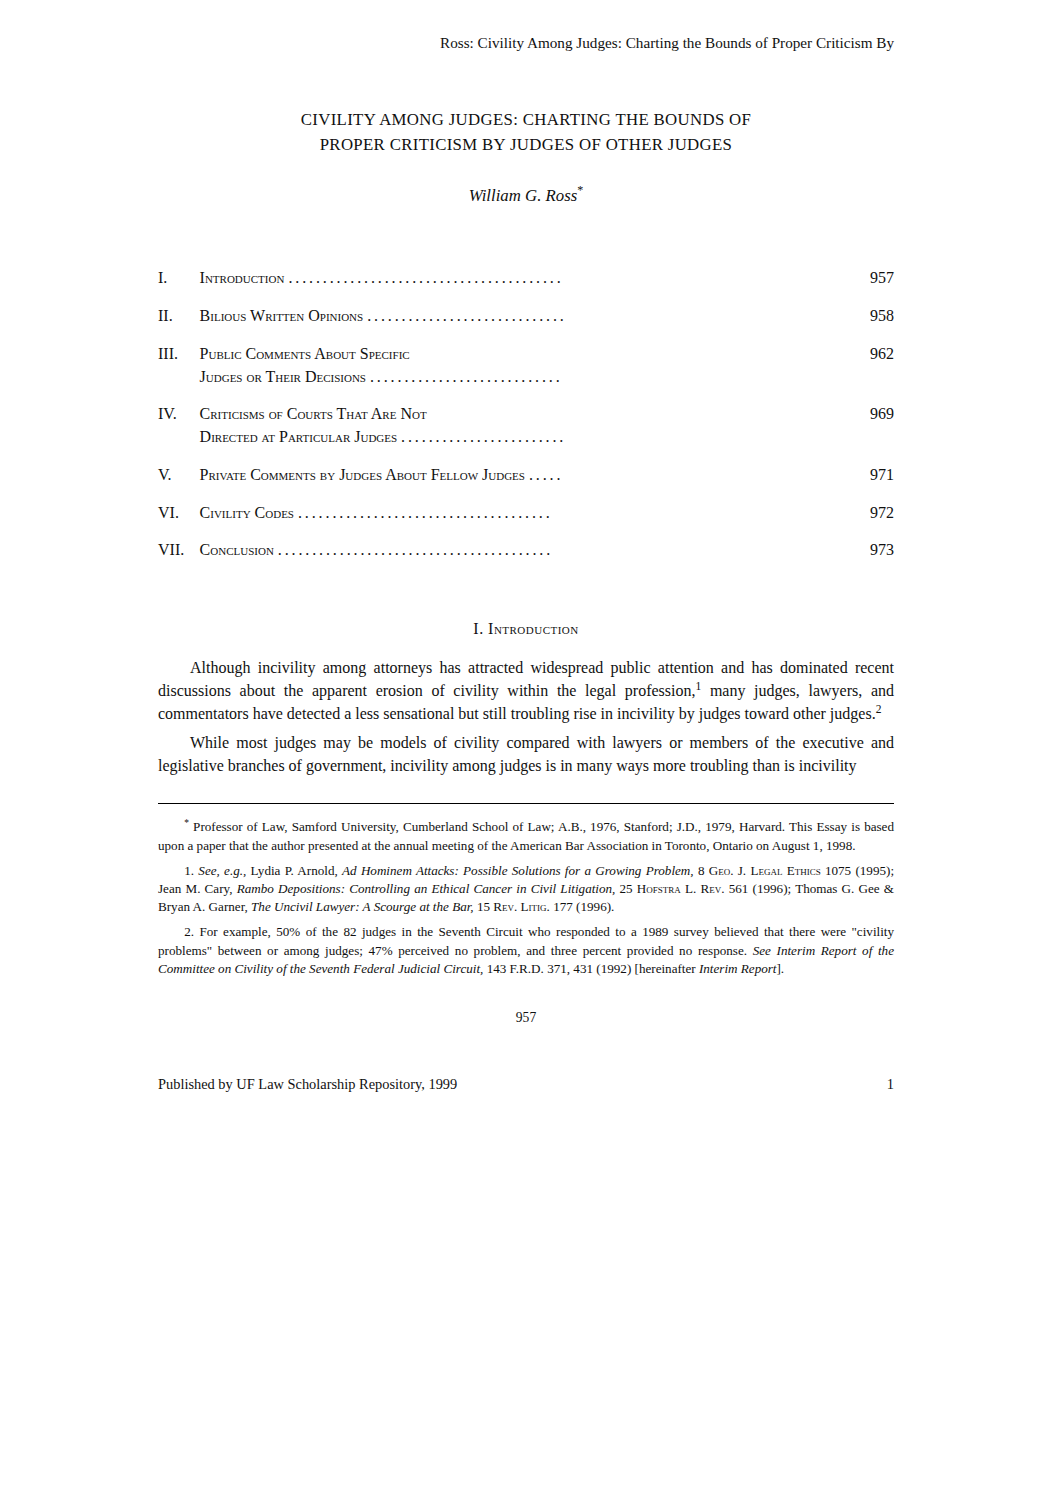Ross: Civility Among Judges: Charting the Bounds of Proper Criticism By
Civility Among Judges: Charting the Bounds of
Proper Criticism by Judges of Other Judges
William G. Ross*
| I. | Introduction ........................................ | 957 |
| II. | Bilious Written Opinions ............................. | 958 |
| III. | Public Comments About Specific Judges or Their Decisions ............................ | 962 |
| IV. | Criticisms of Courts That Are Not Directed at Particular Judges ........................ | 969 |
| V. | Private Comments by Judges About Fellow Judges ..... | 971 |
| VI. | Civility Codes ..................................... | 972 |
| VII. | Conclusion ........................................ | 973 |
I. Introduction
Although incivility among attorneys has attracted widespread public attention and has dominated recent discussions about the apparent erosion of civility within the legal profession,1 many judges, lawyers, and commentators have detected a less sensational but still troubling rise in incivility by judges toward other judges.2
While most judges may be models of civility compared with lawyers or members of the executive and legislative branches of government, incivility among judges is in many ways more troubling than is incivility
* Professor of Law, Samford University, Cumberland School of Law; A.B., 1976, Stanford; J.D., 1979, Harvard. This Essay is based upon a paper that the author presented at the annual meeting of the American Bar Association in Toronto, Ontario on August 1, 1998.
1. See, e.g., Lydia P. Arnold, Ad Hominem Attacks: Possible Solutions for a Growing Problem, 8 Geo. J. Legal Ethics 1075 (1995); Jean M. Cary, Rambo Depositions: Controlling an Ethical Cancer in Civil Litigation, 25 Hofstra L. Rev. 561 (1996); Thomas G. Gee & Bryan A. Garner, The Uncivil Lawyer: A Scourge at the Bar, 15 Rev. Litig. 177 (1996).
2. For example, 50% of the 82 judges in the Seventh Circuit who responded to a 1989 survey believed that there were "civility problems" between or among judges; 47% perceived no problem, and three percent provided no response. See Interim Report of the Committee on Civility of the Seventh Federal Judicial Circuit, 143 F.R.D. 371, 431 (1992) [hereinafter Interim Report].
957
Published by UF Law Scholarship Repository, 1999 1